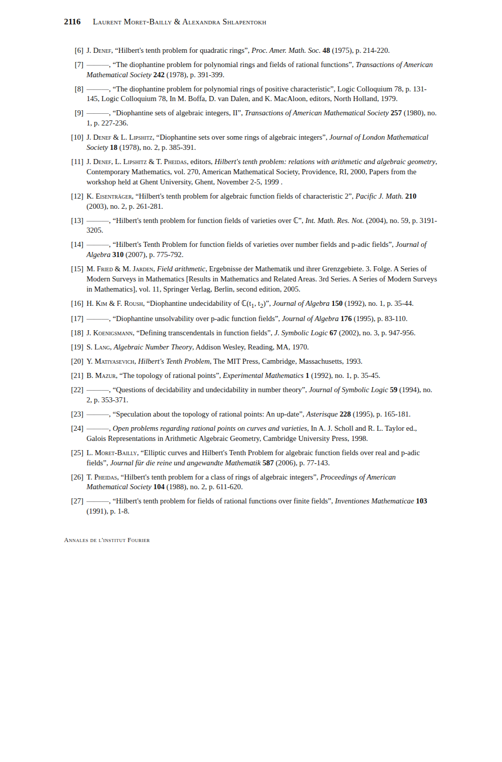2116 Laurent Moret-Bailly & Alexandra Shlapentokh
[6] J. Denef, “Hilbert's tenth problem for quadratic rings”, Proc. Amer. Math. Soc. 48 (1975), p. 214-220.
[7] ———, “The diophantine problem for polynomial rings and fields of rational functions”, Transactions of American Mathematical Society 242 (1978), p. 391-399.
[8] ———, “The diophantine problem for polynomial rings of positive characteristic”, Logic Colloquium 78, p. 131-145, Logic Colloquium 78, In M. Boffa, D. van Dalen, and K. MacAloon, editors, North Holland, 1979.
[9] ———, “Diophantine sets of algebraic integers, II”, Transactions of American Mathematical Society 257 (1980), no. 1, p. 227-236.
[10] J. Denef & L. Lipshitz, “Diophantine sets over some rings of algebraic integers”, Journal of London Mathematical Society 18 (1978), no. 2, p. 385-391.
[11] J. Denef, L. Lipshitz & T. Pheidas, editors, Hilbert's tenth problem: relations with arithmetic and algebraic geometry, Contemporary Mathematics, vol. 270, American Mathematical Society, Providence, RI, 2000, Papers from the workshop held at Ghent University, Ghent, November 2-5, 1999 .
[12] K. Eisenträger, “Hilbert's tenth problem for algebraic function fields of characteristic 2”, Pacific J. Math. 210 (2003), no. 2, p. 261-281.
[13] ———, “Hilbert's tenth problem for function fields of varieties over ℂ”, Int. Math. Res. Not. (2004), no. 59, p. 3191-3205.
[14] ———, “Hilbert's Tenth Problem for function fields of varieties over number fields and p-adic fields”, Journal of Algebra 310 (2007), p. 775-792.
[15] M. Fried & M. Jarden, Field arithmetic, Ergebnisse der Mathematik und ihrer Grenzgebiete. 3. Folge. A Series of Modern Surveys in Mathematics [Results in Mathematics and Related Areas. 3rd Series. A Series of Modern Surveys in Mathematics], vol. 11, Springer Verlag, Berlin, second edition, 2005.
[16] H. Kim & F. Roush, “Diophantine undecidability of ℂ(t1, t2)”, Journal of Algebra 150 (1992), no. 1, p. 35-44.
[17] ———, “Diophantine unsolvability over p-adic function fields”, Journal of Algebra 176 (1995), p. 83-110.
[18] J. Koenigsmann, “Defining transcendentals in function fields”, J. Symbolic Logic 67 (2002), no. 3, p. 947-956.
[19] S. Lang, Algebraic Number Theory, Addison Wesley, Reading, MA, 1970.
[20] Y. Matiyasevich, Hilbert's Tenth Problem, The MIT Press, Cambridge, Massachusetts, 1993.
[21] B. Mazur, “The topology of rational points”, Experimental Mathematics 1 (1992), no. 1, p. 35-45.
[22] ———, “Questions of decidability and undecidability in number theory”, Journal of Symbolic Logic 59 (1994), no. 2, p. 353-371.
[23] ———, “Speculation about the topology of rational points: An up-date”, Asterisque 228 (1995), p. 165-181.
[24] ———, Open problems regarding rational points on curves and varieties, In A. J. Scholl and R. L. Taylor ed., Galois Representations in Arithmetic Algebraic Geometry, Cambridge University Press, 1998.
[25] L. Moret-Bailly, “Elliptic curves and Hilbert's Tenth Problem for algebraic function fields over real and p-adic fields”, Journal für die reine und angewandte Mathematik 587 (2006), p. 77-143.
[26] T. Pheidas, “Hilbert's tenth problem for a class of rings of algebraic integers”, Proceedings of American Mathematical Society 104 (1988), no. 2, p. 611-620.
[27] ———, “Hilbert's tenth problem for fields of rational functions over finite fields”, Inventiones Mathematicae 103 (1991), p. 1-8.
Annales de l'institut Fourier